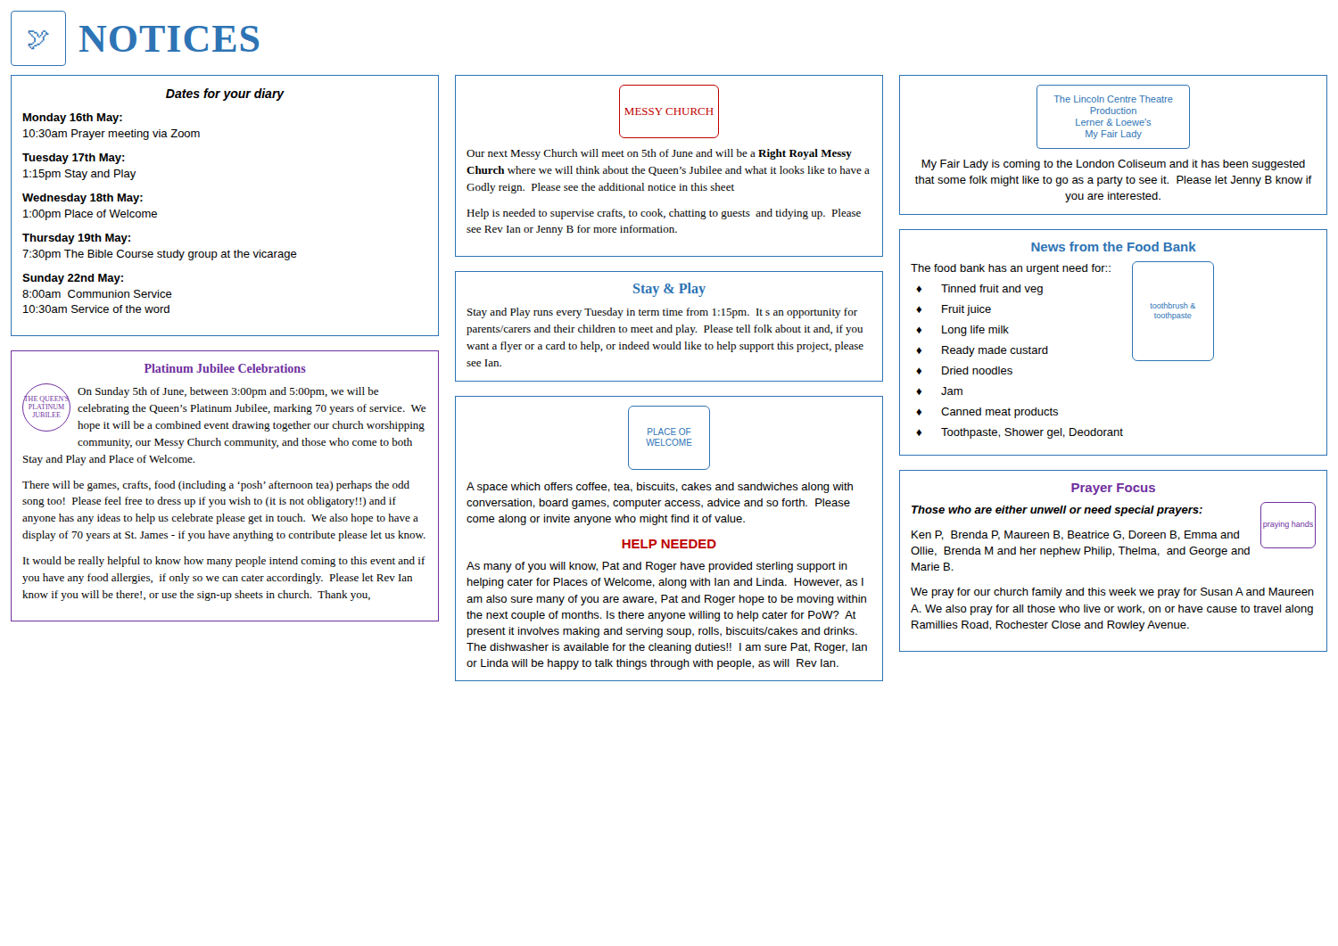🕊
NOTICES
Dates for your diary
Monday 16th May: 10:30am Prayer meeting via Zoom
Tuesday 17th May: 1:15pm Stay and Play
Wednesday 18th May: 1:00pm Place of Welcome
Thursday 19th May: 7:30pm The Bible Course study group at the vicarage
Sunday 22nd May: 8:00am Communion Service
10:30am Service of the word
Platinum Jubilee Celebrations
THE QUEEN'S PLATINUM JUBILEE
On Sunday 5th of June, between 3:00pm and 5:00pm, we will be celebrating the Queen’s Platinum Jubilee, marking 70 years of service. We hope it will be a combined event drawing together our church worshipping community, our Messy Church community, and those who come to both Stay and Play and Place of Welcome.
There will be games, crafts, food (including a ‘posh’ afternoon tea) perhaps the odd song too! Please feel free to dress up if you wish to (it is not obligatory!!) and if anyone has any ideas to help us celebrate please get in touch. We also hope to have a display of 70 years at St. James - if you have anything to contribute please let us know.
It would be really helpful to know how many people intend coming to this event and if you have any food allergies, if only so we can cater accordingly. Please let Rev Ian know if you will be there!, or use the sign-up sheets in church. Thank you,
MESSY CHURCH
Our next Messy Church will meet on 5th of June and will be a Right Royal Messy Church where we will think about the Queen’s Jubilee and what it looks like to have a Godly reign. Please see the additional notice in this sheet
Help is needed to supervise crafts, to cook, chatting to guests and tidying up. Please see Rev Ian or Jenny B for more information.
Stay & Play
Stay and Play runs every Tuesday in term time from 1:15pm. It s an opportunity for parents/carers and their children to meet and play. Please tell folk about it and, if you want a flyer or a card to help, or indeed would like to help support this project, please see Ian.
PLACE OF WELCOME
A space which offers coffee, tea, biscuits, cakes and sandwiches along with conversation, board games, computer access, advice and so forth. Please come along or invite anyone who might find it of value.
HELP NEEDED
As many of you will know, Pat and Roger have provided sterling support in helping cater for Places of Welcome, along with Ian and Linda. However, as I am also sure many of you are aware, Pat and Roger hope to be moving within the next couple of months. Is there anyone willing to help cater for PoW? At present it involves making and serving soup, rolls, biscuits/cakes and drinks. The dishwasher is available for the cleaning duties!! I am sure Pat, Roger, Ian or Linda will be happy to talk things through with people, as will Rev Ian.
The Lincoln Centre Theatre Production
Lerner & Loewe's
My Fair Lady
My Fair Lady is coming to the London Coliseum and it has been suggested that some folk might like to go as a party to see it. Please let Jenny B know if you are interested.
News from the Food Bank
The food bank has an urgent need for::
Tinned fruit and veg
Fruit juice
Long life milk
Ready made custard
Dried noodles
Jam
Canned meat products
Toothpaste, Shower gel, Deodorant
toothbrush & toothpaste
Prayer Focus
praying hands
Those who are either unwell or need special prayers:
Ken P, Brenda P, Maureen B, Beatrice G, Doreen B, Emma and Ollie, Brenda M and her nephew Philip, Thelma, and George and Marie B.
We pray for our church family and this week we pray for Susan A and Maureen A. We also pray for all those who live or work, on or have cause to travel along Ramillies Road, Rochester Close and Rowley Avenue.